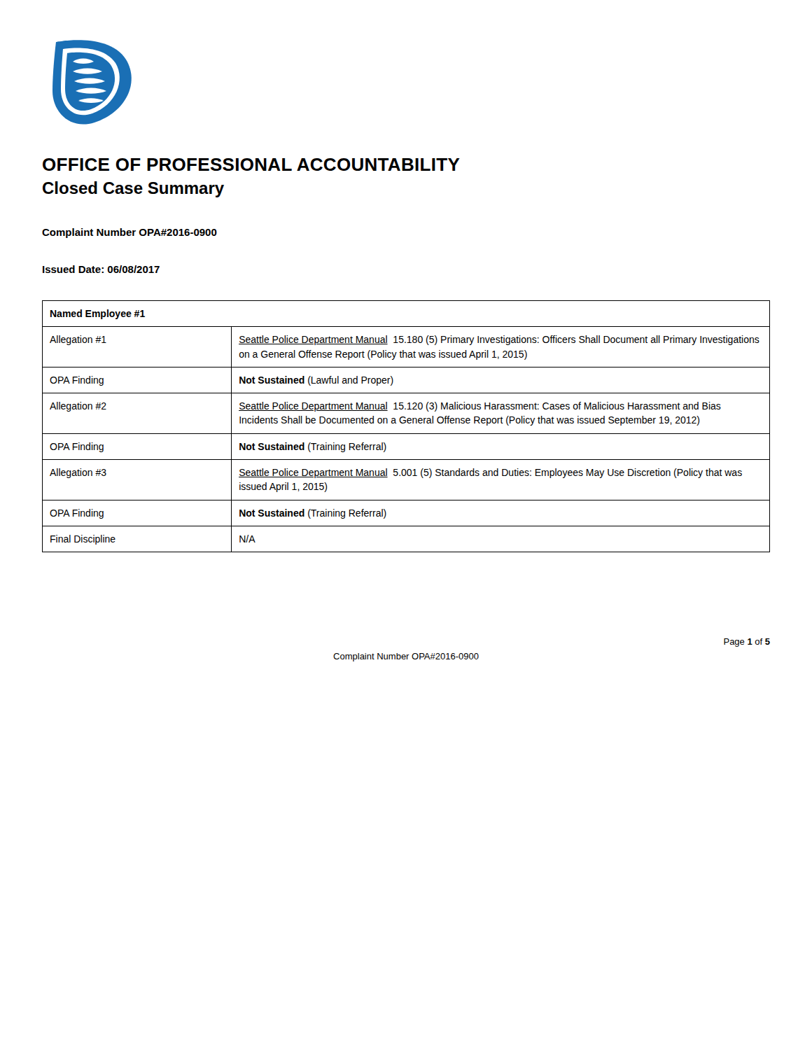OFFICE OF PROFESSIONAL ACCOUNTABILITY
Closed Case Summary
Complaint Number OPA#2016-0900
Issued Date: 06/08/2017
| Named Employee #1 |
| Allegation #1 | Seattle Police Department Manual 15.180 (5) Primary Investigations: Officers Shall Document all Primary Investigations on a General Offense Report (Policy that was issued April 1, 2015) |
| OPA Finding | Not Sustained (Lawful and Proper) |
| Allegation #2 | Seattle Police Department Manual 15.120 (3) Malicious Harassment: Cases of Malicious Harassment and Bias Incidents Shall be Documented on a General Offense Report (Policy that was issued September 19, 2012) |
| OPA Finding | Not Sustained (Training Referral) |
| Allegation #3 | Seattle Police Department Manual 5.001 (5) Standards and Duties: Employees May Use Discretion (Policy that was issued April 1, 2015) |
| OPA Finding | Not Sustained (Training Referral) |
| Final Discipline | N/A |
Page 1 of 5
Complaint Number OPA#2016-0900